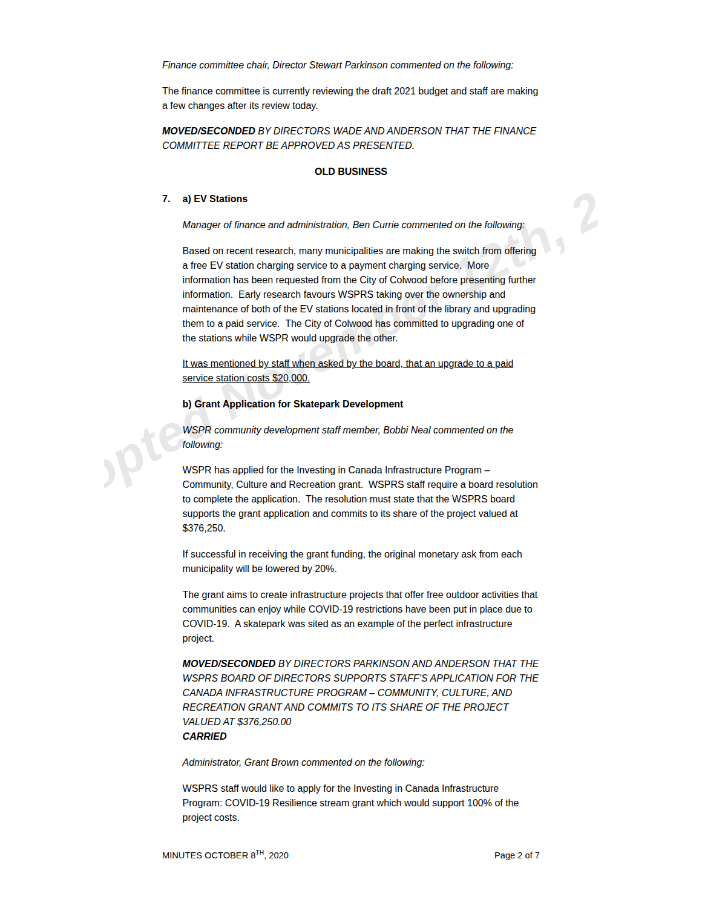Adopted November 12th, 2020
Finance committee chair, Director Stewart Parkinson commented on the following:
The finance committee is currently reviewing the draft 2021 budget and staff are making a few changes after its review today.
MOVED/SECONDED BY DIRECTORS WADE AND ANDERSON THAT THE FINANCE COMMITTEE REPORT BE APPROVED AS PRESENTED.
OLD BUSINESS
7.
a) EV Stations
Manager of finance and administration, Ben Currie commented on the following:
Based on recent research, many municipalities are making the switch from offering a free EV station charging service to a payment charging service. More information has been requested from the City of Colwood before presenting further information. Early research favours WSPRS taking over the ownership and maintenance of both of the EV stations located in front of the library and upgrading them to a paid service. The City of Colwood has committed to upgrading one of the stations while WSPR would upgrade the other.
It was mentioned by staff when asked by the board, that an upgrade to a paid service station costs $20,000.
b) Grant Application for Skatepark Development
WSPR community development staff member, Bobbi Neal commented on the following:
WSPR has applied for the Investing in Canada Infrastructure Program – Community, Culture and Recreation grant. WSPRS staff require a board resolution to complete the application. The resolution must state that the WSPRS board supports the grant application and commits to its share of the project valued at $376,250.
If successful in receiving the grant funding, the original monetary ask from each municipality will be lowered by 20%.
The grant aims to create infrastructure projects that offer free outdoor activities that communities can enjoy while COVID-19 restrictions have been put in place due to COVID-19. A skatepark was sited as an example of the perfect infrastructure project.
MOVED/SECONDED BY DIRECTORS PARKINSON AND ANDERSON THAT THE WSPRS BOARD OF DIRECTORS SUPPORTS STAFF’S APPLICATION FOR THE CANADA INFRASTRUCTURE PROGRAM – COMMUNITY, CULTURE, AND RECREATION GRANT AND COMMITS TO ITS SHARE OF THE PROJECT VALUED AT $376,250.00
CARRIED
Administrator, Grant Brown commented on the following:
WSPRS staff would like to apply for the Investing in Canada Infrastructure Program: COVID-19 Resilience stream grant which would support 100% of the project costs.
MINUTES OCTOBER 8TH, 2020
Page 2 of 7